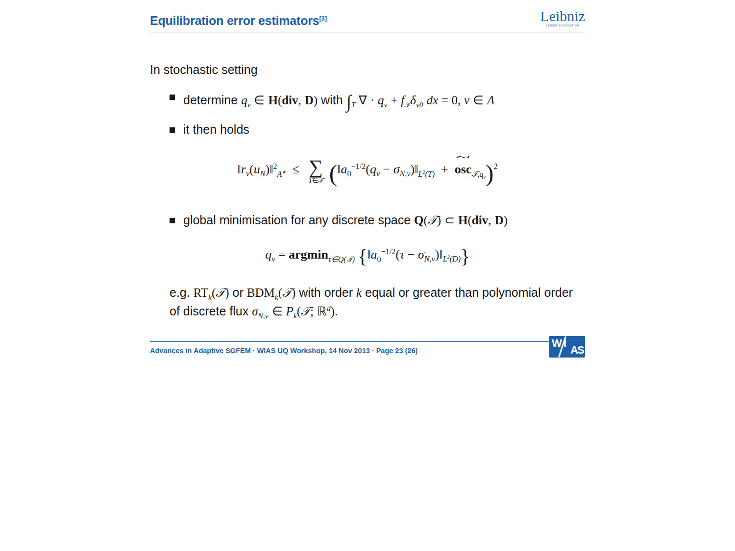Leibniz Leibniz Association
Equilibration error estimators[3]
In stochastic setting
determine qν ∈ H(div, D) with ∫T ∇ · qν + f𝒯 δν0 dx = 0, ν ∈ Λ
it then holds
‖rν(uN)‖2A∗ ≤ ∑T∈𝒯 (‖a0−1/2(qν − σN,ν)‖L2(T) + osc𝒯,qν)2
global minimisation for any discrete space Q(𝒯) ⊂ H(div, D)
qν = argminτ∈Q(𝒯) {‖a0−1/2(τ − σN,ν)‖L2(D)}
e.g. RTk(𝒯) or BDMk(𝒯) with order k equal or greater than polynomial order of discrete flux σN,ν ∈ Pk(𝒯; ℝd).
Advances in Adaptive SGFEM · WIAS UQ Workshop, 14 Nov 2013 · Page 23 (26)
W I A S